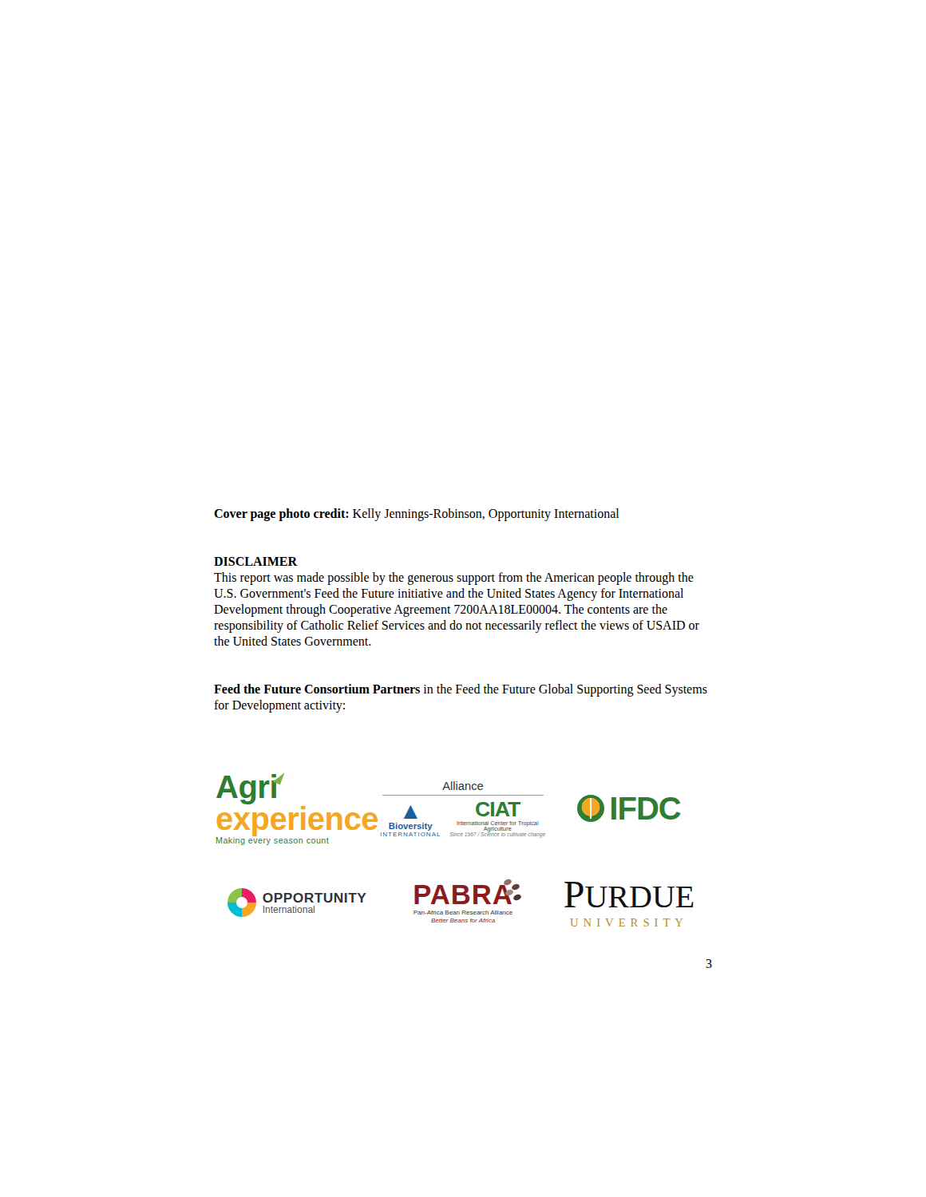Cover page photo credit: Kelly Jennings-Robinson, Opportunity International
DISCLAIMER
This report was made possible by the generous support from the American people through the U.S. Government's Feed the Future initiative and the United States Agency for International Development through Cooperative Agreement 7200AA18LE00004. The contents are the responsibility of Catholic Relief Services and do not necessarily reflect the views of USAID or the United States Government.
Feed the Future Consortium Partners in the Feed the Future Global Supporting Seed Systems for Development activity:
Agri experience
Making every season count
Alliance
▲
Bioversity
INTERNATIONAL
CIAT
International Center for Tropical Agriculture
Since 1967 / Science to cultivate change
IFDC
OPPORTUNITY
International
PABRA
Pan-Africa Bean Research Alliance
Better Beans for Africa
PURDUE
UNIVERSITY
3